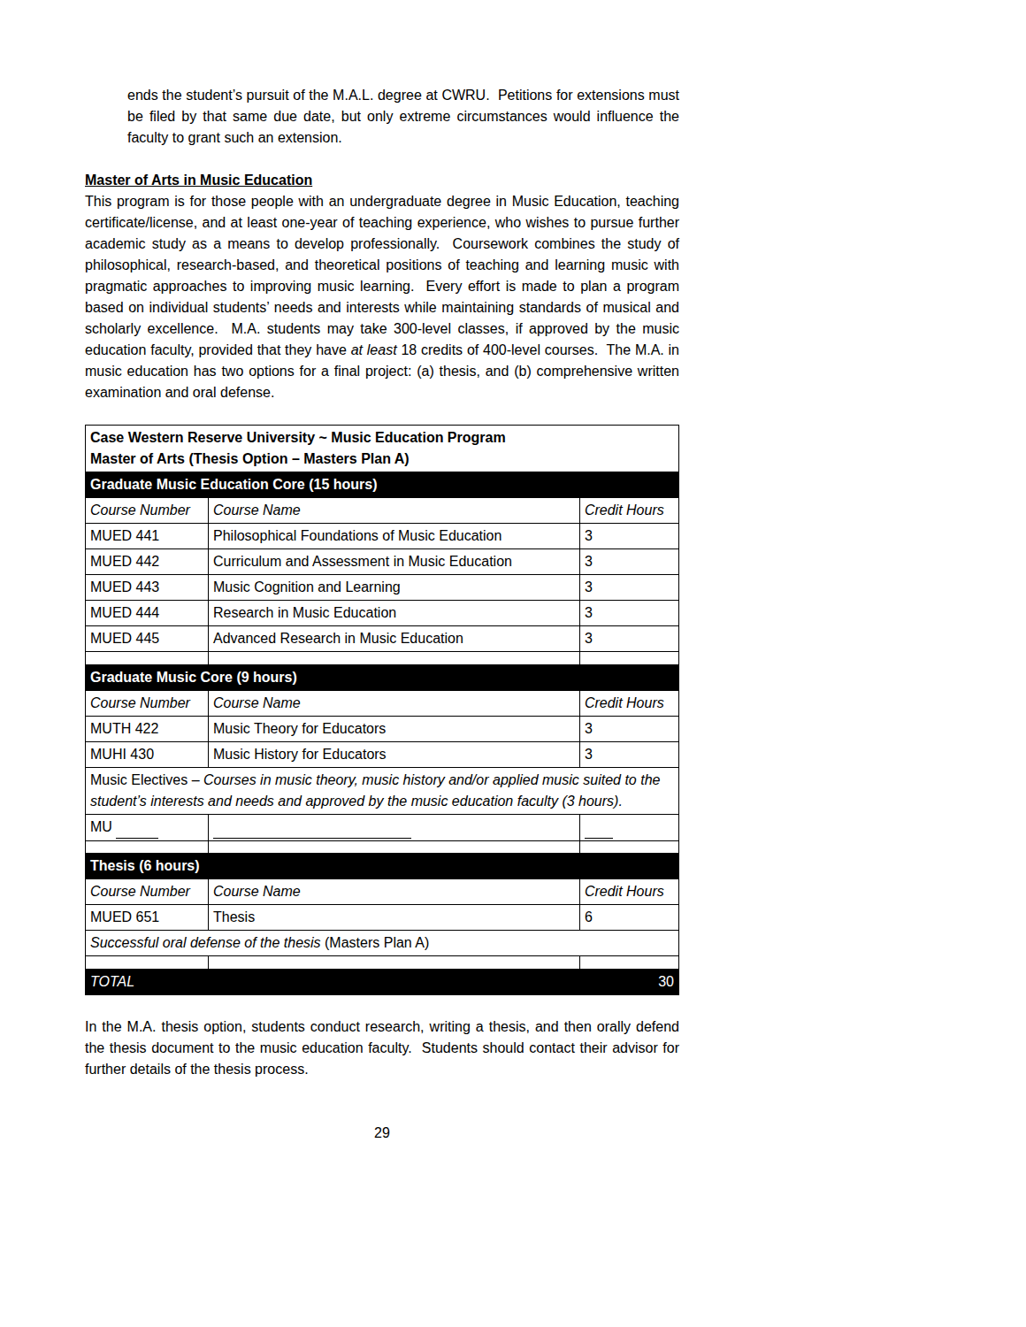ends the student’s pursuit of the M.A.L. degree at CWRU. Petitions for extensions must be filed by that same due date, but only extreme circumstances would influence the faculty to grant such an extension.
Master of Arts in Music Education
This program is for those people with an undergraduate degree in Music Education, teaching certificate/license, and at least one-year of teaching experience, who wishes to pursue further academic study as a means to develop professionally. Coursework combines the study of philosophical, research-based, and theoretical positions of teaching and learning music with pragmatic approaches to improving music learning. Every effort is made to plan a program based on individual students’ needs and interests while maintaining standards of musical and scholarly excellence. M.A. students may take 300-level classes, if approved by the music education faculty, provided that they have at least 18 credits of 400-level courses. The M.A. in music education has two options for a final project: (a) thesis, and (b) comprehensive written examination and oral defense.
| Case Western Reserve University ~ Music Education Program Master of Arts (Thesis Option – Masters Plan A) |
| Graduate Music Education Core (15 hours) |
| Course Number | Course Name | Credit Hours |
| MUED 441 | Philosophical Foundations of Music Education | 3 |
| MUED 442 | Curriculum and Assessment in Music Education | 3 |
| MUED 443 | Music Cognition and Learning | 3 |
| MUED 444 | Research in Music Education | 3 |
| MUED 445 | Advanced Research in Music Education | 3 |
| Graduate Music Core (9 hours) |
| Course Number | Course Name | Credit Hours |
| MUTH 422 | Music Theory for Educators | 3 |
| MUHI 430 | Music History for Educators | 3 |
| Music Electives – Courses in music theory, music history and/or applied music suited to the student’s interests and needs and approved by the music education faculty (3 hours). |
| MU | | |
| Thesis (6 hours) |
| Course Number | Course Name | Credit Hours |
| MUED 651 | Thesis | 6 |
| Successful oral defense of the thesis (Masters Plan A) |
| TOTAL | | 30 |
In the M.A. thesis option, students conduct research, writing a thesis, and then orally defend the thesis document to the music education faculty. Students should contact their advisor for further details of the thesis process.
29